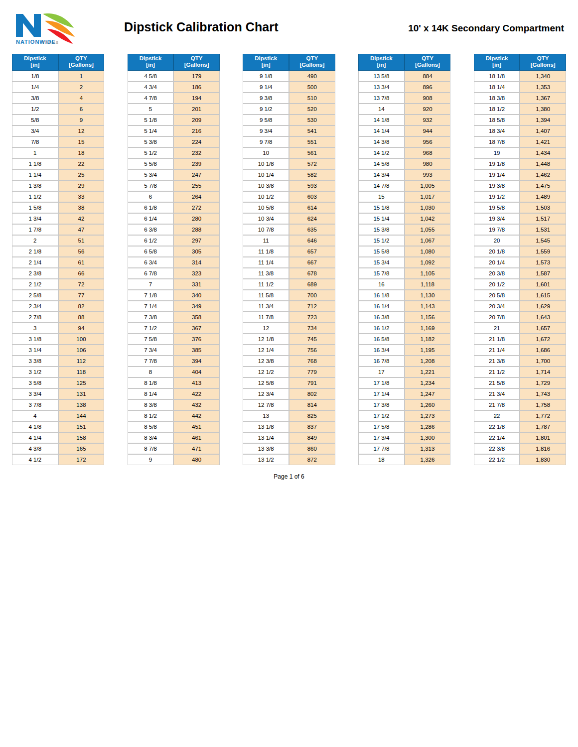NATIONWIDE TANKS
Dipstick Calibration Chart
10' x 14K Secondary Compartment
| / Dipstick [in] / QTY [Gallons] / / --- / --- / / 1/8 / 1 / / 1/4 / 2 / / 3/8 / 4 / / 1/2 / 6 / / 5/8 / 9 / / 3/4 / 12 / / 7/8 / 15 / / 1 / 18 / / 1 1/8 / 22 / / 1 1/4 / 25 / / 1 3/8 / 29 / / 1 1/2 / 33 / / 1 5/8 / 38 / / 1 3/4 / 42 / / 1 7/8 / 47 / / 2 / 51 / / 2 1/8 / 56 / / 2 1/4 / 61 / / 2 3/8 / 66 / / 2 1/2 / 72 / / 2 5/8 / 77 / / 2 3/4 / 82 / / 2 7/8 / 88 / / 3 / 94 / / 3 1/8 / 100 / / 3 1/4 / 106 / / 3 3/8 / 112 / / 3 1/2 / 118 / / 3 5/8 / 125 / / 3 3/4 / 131 / / 3 7/8 / 138 / / 4 / 144 / / 4 1/8 / 151 / / 4 1/4 / 158 / / 4 3/8 / 165 / / 4 1/2 / 172 / | | / Dipstick [in] / QTY [Gallons] / / --- / --- / / 4 5/8 / 179 / / 4 3/4 / 186 / / 4 7/8 / 194 / / 5 / 201 / / 5 1/8 / 209 / / 5 1/4 / 216 / / 5 3/8 / 224 / / 5 1/2 / 232 / / 5 5/8 / 239 / / 5 3/4 / 247 / / 5 7/8 / 255 / / 6 / 264 / / 6 1/8 / 272 / / 6 1/4 / 280 / / 6 3/8 / 288 / / 6 1/2 / 297 / / 6 5/8 / 305 / / 6 3/4 / 314 / / 6 7/8 / 323 / / 7 / 331 / / 7 1/8 / 340 / / 7 1/4 / 349 / / 7 3/8 / 358 / / 7 1/2 / 367 / / 7 5/8 / 376 / / 7 3/4 / 385 / / 7 7/8 / 394 / / 8 / 404 / / 8 1/8 / 413 / / 8 1/4 / 422 / / 8 3/8 / 432 / / 8 1/2 / 442 / / 8 5/8 / 451 / / 8 3/4 / 461 / / 8 7/8 / 471 / / 9 / 480 / | | / Dipstick [in] / QTY [Gallons] / / --- / --- / / 9 1/8 / 490 / / 9 1/4 / 500 / / 9 3/8 / 510 / / 9 1/2 / 520 / / 9 5/8 / 530 / / 9 3/4 / 541 / / 9 7/8 / 551 / / 10 / 561 / / 10 1/8 / 572 / / 10 1/4 / 582 / / 10 3/8 / 593 / / 10 1/2 / 603 / / 10 5/8 / 614 / / 10 3/4 / 624 / / 10 7/8 / 635 / / 11 / 646 / / 11 1/8 / 657 / / 11 1/4 / 667 / / 11 3/8 / 678 / / 11 1/2 / 689 / / 11 5/8 / 700 / / 11 3/4 / 712 / / 11 7/8 / 723 / / 12 / 734 / / 12 1/8 / 745 / / 12 1/4 / 756 / / 12 3/8 / 768 / / 12 1/2 / 779 / / 12 5/8 / 791 / / 12 3/4 / 802 / / 12 7/8 / 814 / / 13 / 825 / / 13 1/8 / 837 / / 13 1/4 / 849 / / 13 3/8 / 860 / / 13 1/2 / 872 / | | / Dipstick [in] / QTY [Gallons] / / --- / --- / / 13 5/8 / 884 / / 13 3/4 / 896 / / 13 7/8 / 908 / / 14 / 920 / / 14 1/8 / 932 / / 14 1/4 / 944 / / 14 3/8 / 956 / / 14 1/2 / 968 / / 14 5/8 / 980 / / 14 3/4 / 993 / / 14 7/8 / 1,005 / / 15 / 1,017 / / 15 1/8 / 1,030 / / 15 1/4 / 1,042 / / 15 3/8 / 1,055 / / 15 1/2 / 1,067 / / 15 5/8 / 1,080 / / 15 3/4 / 1,092 / / 15 7/8 / 1,105 / / 16 / 1,118 / / 16 1/8 / 1,130 / / 16 1/4 / 1,143 / / 16 3/8 / 1,156 / / 16 1/2 / 1,169 / / 16 5/8 / 1,182 / / 16 3/4 / 1,195 / / 16 7/8 / 1,208 / / 17 / 1,221 / / 17 1/8 / 1,234 / / 17 1/4 / 1,247 / / 17 3/8 / 1,260 / / 17 1/2 / 1,273 / / 17 5/8 / 1,286 / / 17 3/4 / 1,300 / / 17 7/8 / 1,313 / / 18 / 1,326 / | | / Dipstick [in] / QTY [Gallons] / / --- / --- / / 18 1/8 / 1,340 / / 18 1/4 / 1,353 / / 18 3/8 / 1,367 / / 18 1/2 / 1,380 / / 18 5/8 / 1,394 / / 18 3/4 / 1,407 / / 18 7/8 / 1,421 / / 19 / 1,434 / / 19 1/8 / 1,448 / / 19 1/4 / 1,462 / / 19 3/8 / 1,475 / / 19 1/2 / 1,489 / / 19 5/8 / 1,503 / / 19 3/4 / 1,517 / / 19 7/8 / 1,531 / / 20 / 1,545 / / 20 1/8 / 1,559 / / 20 1/4 / 1,573 / / 20 3/8 / 1,587 / / 20 1/2 / 1,601 / / 20 5/8 / 1,615 / / 20 3/4 / 1,629 / / 20 7/8 / 1,643 / / 21 / 1,657 / / 21 1/8 / 1,672 / / 21 1/4 / 1,686 / / 21 3/8 / 1,700 / / 21 1/2 / 1,714 / / 21 5/8 / 1,729 / / 21 3/4 / 1,743 / / 21 7/8 / 1,758 / / 22 / 1,772 / / 22 1/8 / 1,787 / / 22 1/4 / 1,801 / / 22 3/8 / 1,816 / / 22 1/2 / 1,830 / |
Page 1 of 6